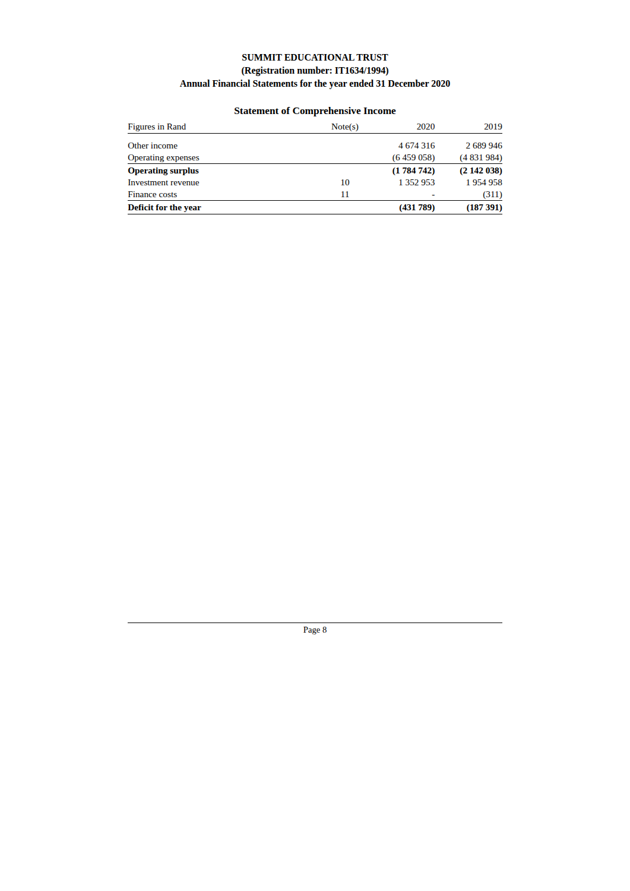SUMMIT EDUCATIONAL TRUST
(Registration number: IT1634/1994)
Annual Financial Statements for the year ended 31 December 2020
Statement of Comprehensive Income
| Figures in Rand | Note(s) | 2020 | 2019 |
| --- | --- | --- | --- |
| Other income | | 4 674 316 | 2 689 946 |
| Operating expenses | | (6 459 058) | (4 831 984) |
| Operating surplus | | (1 784 742) | (2 142 038) |
| Investment revenue | 10 | 1 352 953 | 1 954 958 |
| Finance costs | 11 | - | (311) |
| Deficit for the year | | (431 789) | (187 391) |
Page 8